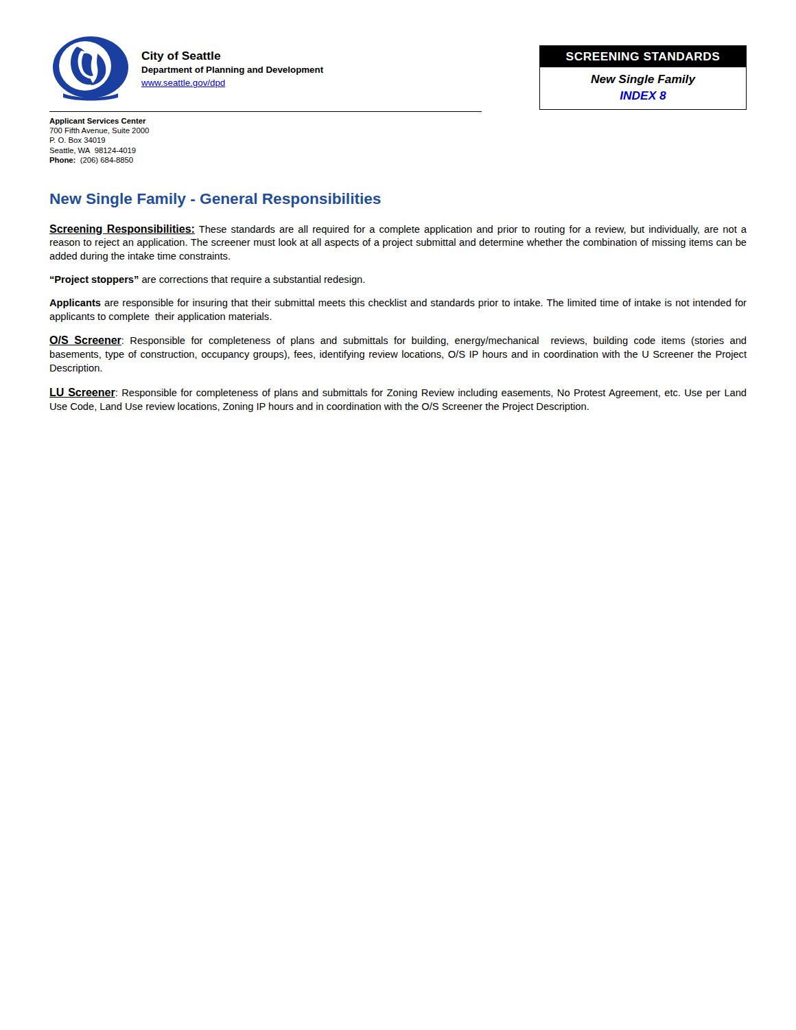City of Seattle
Department of Planning and Development
www.seattle.gov/dpd
SCREENING STANDARDS
New Single Family
INDEX 8
Applicant Services Center
700 Fifth Avenue, Suite 2000
P. O. Box 34019
Seattle, WA 98124-4019
Phone: (206) 684-8850
New Single Family - General Responsibilities
Screening Responsibilities: These standards are all required for a complete application and prior to routing for a review, but individually, are not a reason to reject an application. The screener must look at all aspects of a project submittal and determine whether the combination of missing items can be added during the intake time constraints.
“Project stoppers” are corrections that require a substantial redesign.
Applicants are responsible for insuring that their submittal meets this checklist and standards prior to intake. The limited time of intake is not intended for applicants to complete their application materials.
O/S Screener: Responsible for completeness of plans and submittals for building, energy/mechanical reviews, building code items (stories and basements, type of construction, occupancy groups), fees, identifying review locations, O/S IP hours and in coordination with the U Screener the Project Description.
LU Screener: Responsible for completeness of plans and submittals for Zoning Review including easements, No Protest Agreement, etc. Use per Land Use Code, Land Use review locations, Zoning IP hours and in coordination with the O/S Screener the Project Description.